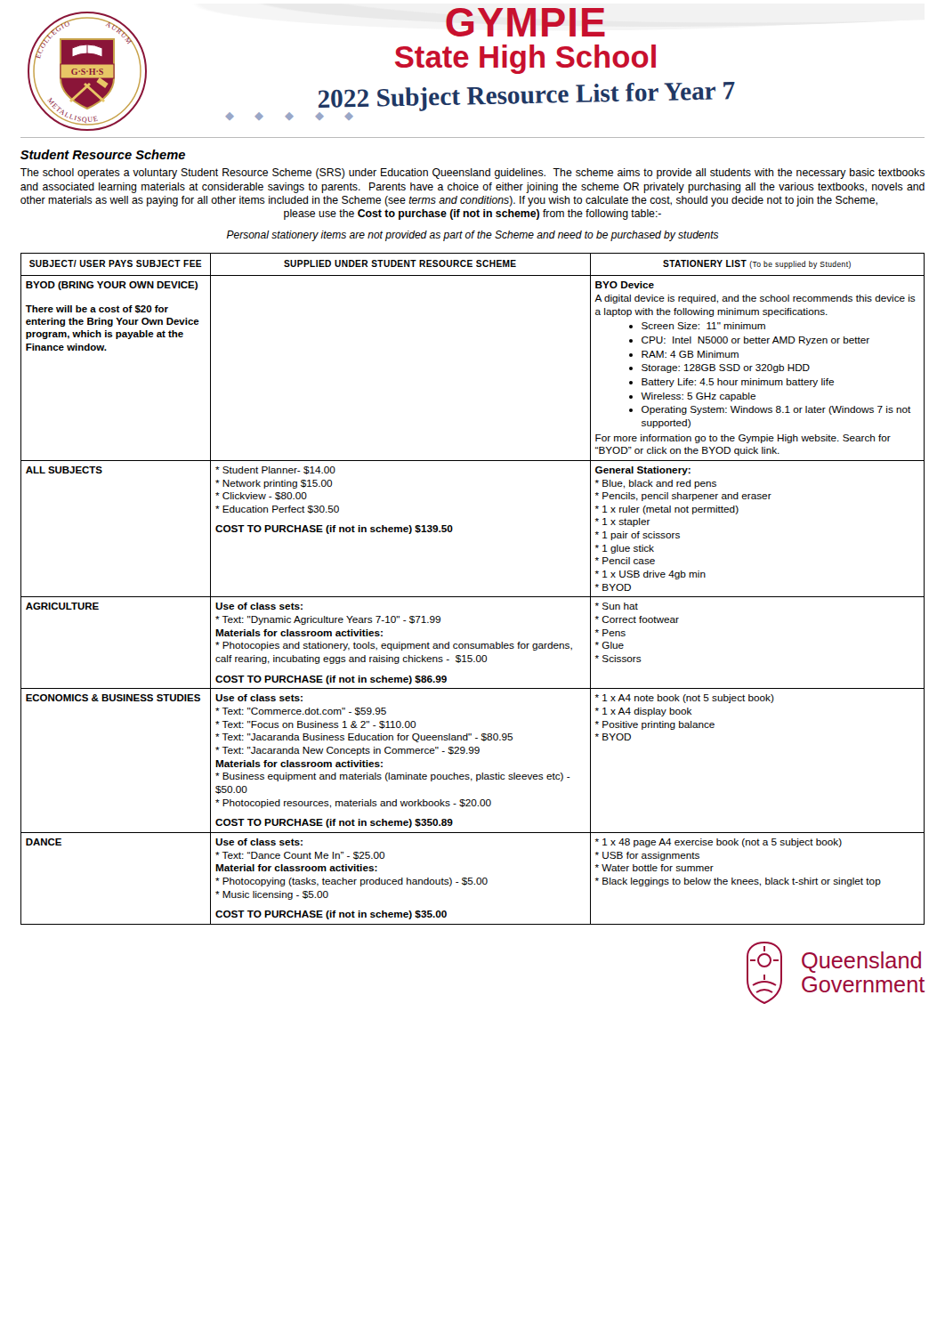◆ ◆ ◆ ◆ ◆
ECOLLEGIO AURUM METALLISQUE G·S·H·S
GYMPIE
State High School
2022 Subject Resource List for Year 7
Student Resource Scheme
The school operates a voluntary Student Resource Scheme (SRS) under Education Queensland guidelines. The scheme aims to provide all students with the necessary basic textbooks and associated learning materials at considerable savings to parents. Parents have a choice of either joining the scheme OR privately purchasing all the various textbooks, novels and other materials as well as paying for all other items included in the Scheme (see terms and conditions). If you wish to calculate the cost, should you decide not to join the Scheme, please use the Cost to purchase (if not in scheme) from the following table:-
Personal stationery items are not provided as part of the Scheme and need to be purchased by students
| SUBJECT/ USER PAYS SUBJECT FEE | SUPPLIED UNDER STUDENT RESOURCE SCHEME | STATIONERY LIST (To be supplied by Student) |
| --- | --- | --- |
| BYOD (BRING YOUR OWN DEVICE) There will be a cost of $20 for entering the Bring Your Own Device program, which is payable at the Finance window. | | BYO Device A digital device is required, and the school recommends this device is a laptop with the following minimum specifications. Screen Size: 11" minimum CPU: Intel N5000 or better AMD Ryzen or better RAM: 4 GB Minimum Storage: 128GB SSD or 320gb HDD Battery Life: 4.5 hour minimum battery life Wireless: 5 GHz capable Operating System: Windows 8.1 or later (Windows 7 is not supported) For more information go to the Gympie High website. Search for “BYOD” or click on the BYOD quick link. |
| ALL SUBJECTS | * Student Planner- $14.00 * Network printing $15.00 * Clickview - $80.00 * Education Perfect $30.50 COST TO PURCHASE (if not in scheme) $139.50 | General Stationery: * Blue, black and red pens * Pencils, pencil sharpener and eraser * 1 x ruler (metal not permitted) * 1 x stapler * 1 pair of scissors * 1 glue stick * Pencil case * 1 x USB drive 4gb min * BYOD |
| AGRICULTURE | Use of class sets: * Text: "Dynamic Agriculture Years 7-10" - $71.99 Materials for classroom activities: * Photocopies and stationery, tools, equipment and consumables for gardens, calf rearing, incubating eggs and raising chickens - $15.00 COST TO PURCHASE (if not in scheme) $86.99 | * Sun hat * Correct footwear * Pens * Glue * Scissors |
| ECONOMICS & BUSINESS STUDIES | Use of class sets: * Text: "Commerce.dot.com" - $59.95 * Text: "Focus on Business 1 & 2" - $110.00 * Text: "Jacaranda Business Education for Queensland" - $80.95 * Text: "Jacaranda New Concepts in Commerce" - $29.99 Materials for classroom activities: * Business equipment and materials (laminate pouches, plastic sleeves etc) - $50.00 * Photocopied resources, materials and workbooks - $20.00 COST TO PURCHASE (if not in scheme) $350.89 | * 1 x A4 note book (not 5 subject book) * 1 x A4 display book * Positive printing balance * BYOD |
| DANCE | Use of class sets: * Text: “Dance Count Me In” - $25.00 Material for classroom activities: * Photocopying (tasks, teacher produced handouts) - $5.00 * Music licensing - $5.00 COST TO PURCHASE (if not in scheme) $35.00 | * 1 x 48 page A4 exercise book (not a 5 subject book) * USB for assignments * Water bottle for summer * Black leggings to below the knees, black t-shirt or singlet top |
Queensland
Government